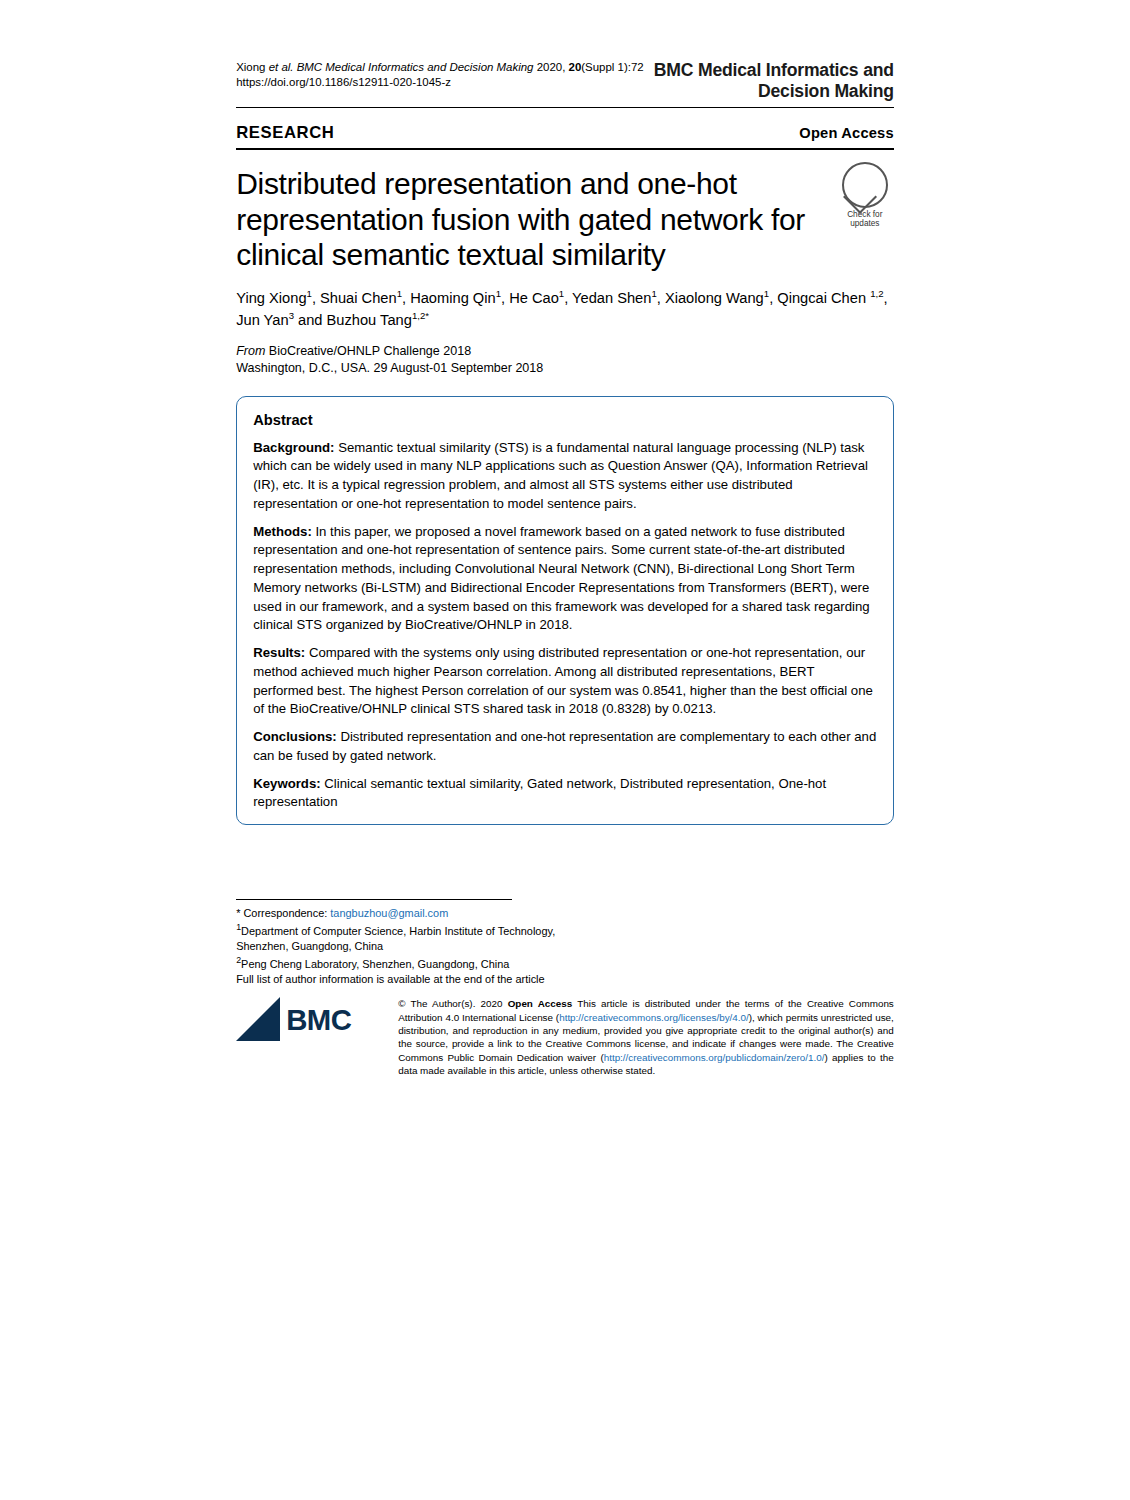Xiong et al. BMC Medical Informatics and Decision Making 2020, 20(Suppl 1):72
https://doi.org/10.1186/s12911-020-1045-z
BMC Medical Informatics and Decision Making
Research
Open Access
Check for
updates
Distributed representation and one-hot representation fusion with gated network for clinical semantic textual similarity
Ying Xiong1, Shuai Chen1, Haoming Qin1, He Cao1, Yedan Shen1, Xiaolong Wang1, Qingcai Chen 1,2, Jun Yan3 and Buzhou Tang1,2*
From BioCreative/OHNLP Challenge 2018
Washington, D.C., USA. 29 August-01 September 2018
Abstract
Background: Semantic textual similarity (STS) is a fundamental natural language processing (NLP) task which can be widely used in many NLP applications such as Question Answer (QA), Information Retrieval (IR), etc. It is a typical regression problem, and almost all STS systems either use distributed representation or one-hot representation to model sentence pairs.
Methods: In this paper, we proposed a novel framework based on a gated network to fuse distributed representation and one-hot representation of sentence pairs. Some current state-of-the-art distributed representation methods, including Convolutional Neural Network (CNN), Bi-directional Long Short Term Memory networks (Bi-LSTM) and Bidirectional Encoder Representations from Transformers (BERT), were used in our framework, and a system based on this framework was developed for a shared task regarding clinical STS organized by BioCreative/OHNLP in 2018.
Results: Compared with the systems only using distributed representation or one-hot representation, our method achieved much higher Pearson correlation. Among all distributed representations, BERT performed best. The highest Person correlation of our system was 0.8541, higher than the best official one of the BioCreative/OHNLP clinical STS shared task in 2018 (0.8328) by 0.0213.
Conclusions: Distributed representation and one-hot representation are complementary to each other and can be fused by gated network.
Keywords: Clinical semantic textual similarity, Gated network, Distributed representation, One-hot representation
* Correspondence: tangbuzhou@gmail.com
1Department of Computer Science, Harbin Institute of Technology,
Shenzhen, Guangdong, China
2Peng Cheng Laboratory, Shenzhen, Guangdong, China
Full list of author information is available at the end of the article
BMC
© The Author(s). 2020 Open Access This article is distributed under the terms of the Creative Commons Attribution 4.0 International License (http://creativecommons.org/licenses/by/4.0/), which permits unrestricted use, distribution, and reproduction in any medium, provided you give appropriate credit to the original author(s) and the source, provide a link to the Creative Commons license, and indicate if changes were made. The Creative Commons Public Domain Dedication waiver (http://creativecommons.org/publicdomain/zero/1.0/) applies to the data made available in this article, unless otherwise stated.